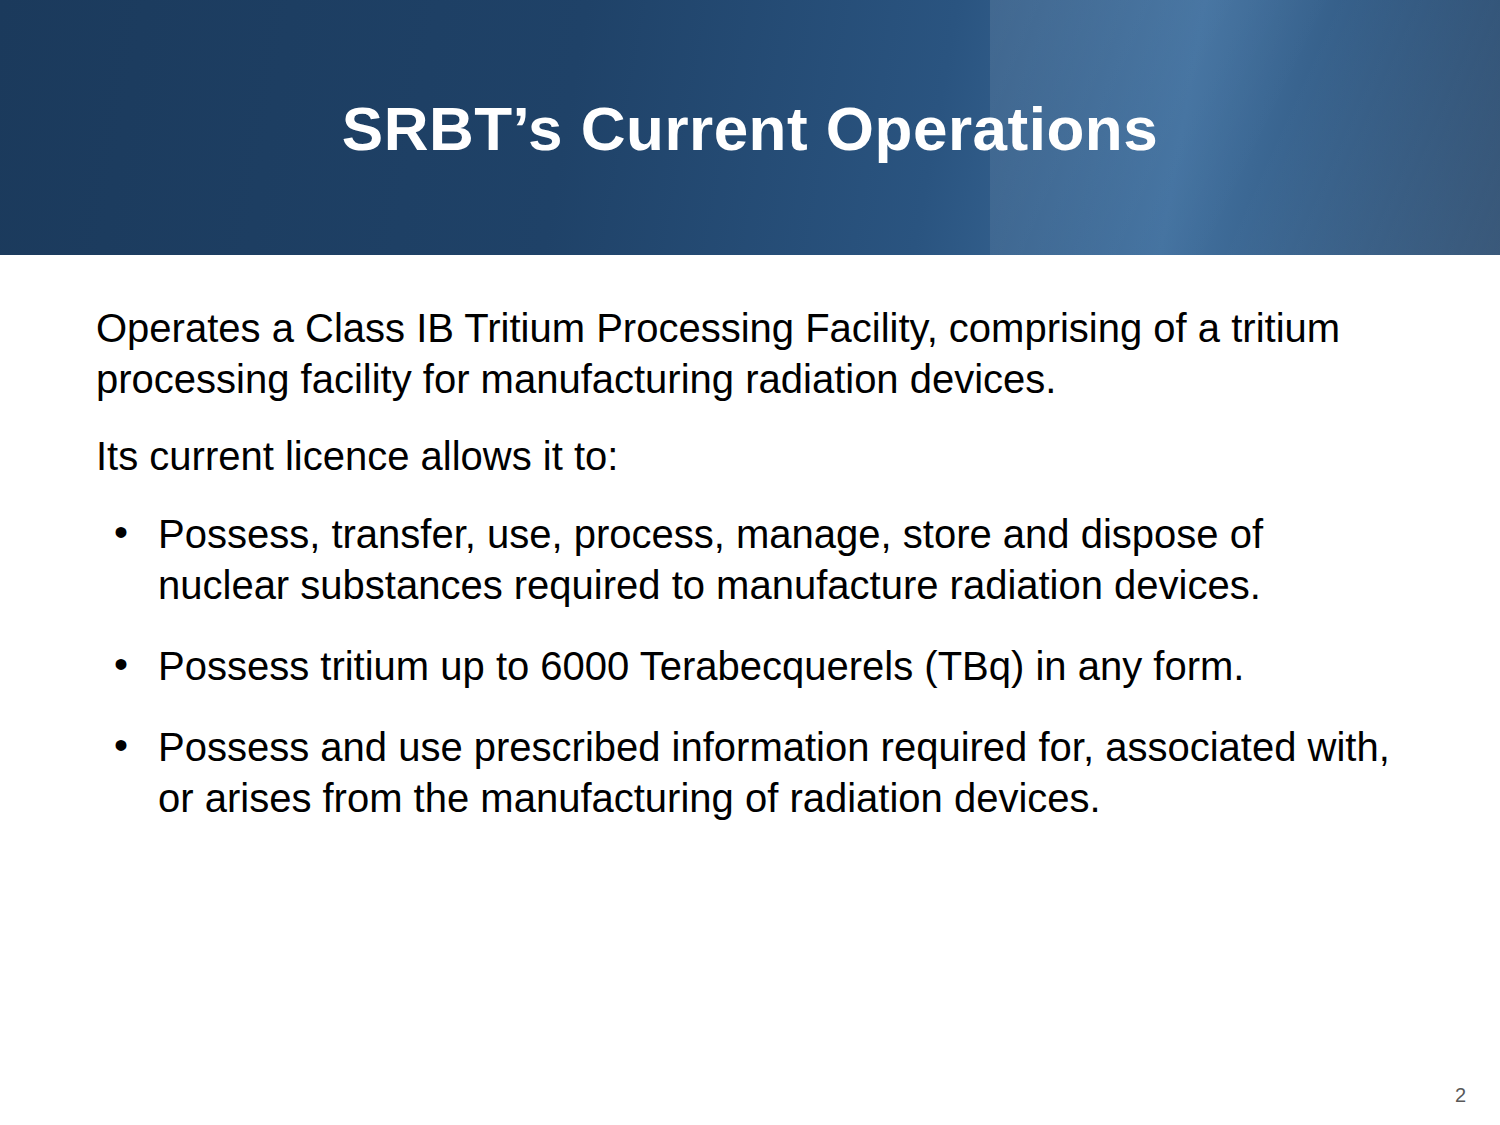SRBT’s Current Operations
Operates a Class IB Tritium Processing Facility, comprising of a tritium processing facility for manufacturing radiation devices.
Its current licence allows it to:
Possess, transfer, use, process, manage, store and dispose of nuclear substances required to manufacture radiation devices.
Possess tritium up to 6000 Terabecquerels (TBq) in any form.
Possess and use prescribed information required for, associated with, or arises from the manufacturing of radiation devices.
2